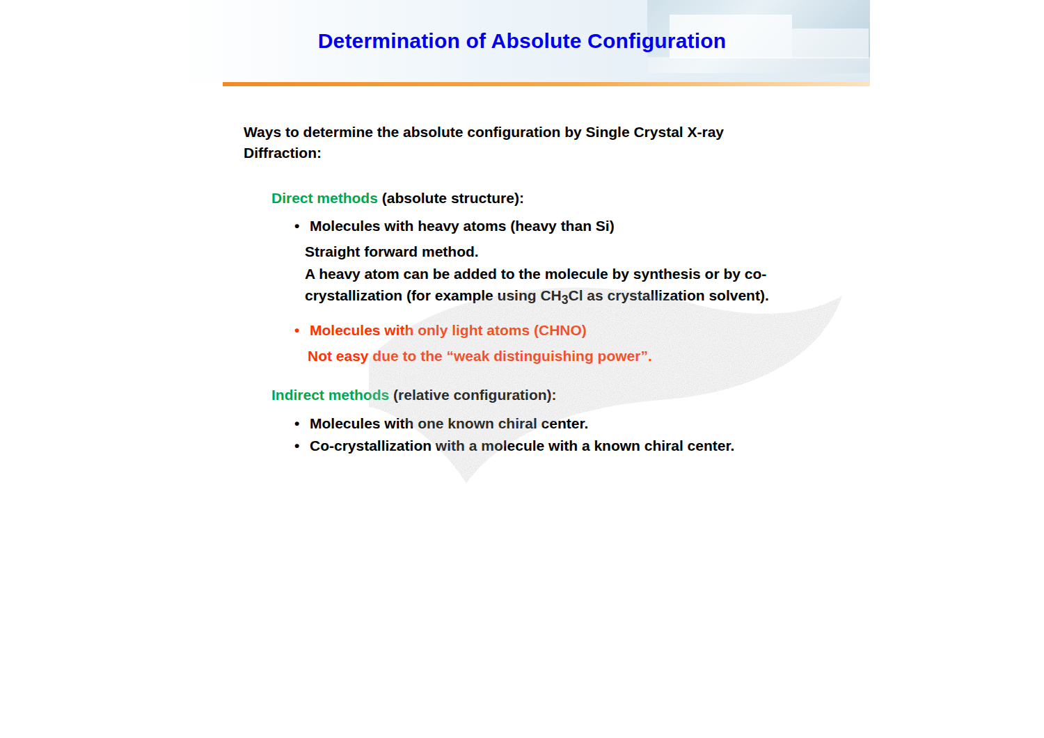Determination of Absolute Configuration
Ways to determine the absolute configuration by Single Crystal X-ray Diffraction:
Direct methods (absolute structure):
Molecules with heavy atoms (heavy than Si)
Straight forward method.
A heavy atom can be added to the molecule by synthesis or by co-crystallization (for example using CH3Cl as crystallization solvent).
Molecules with only light atoms (CHNO)
Not easy due to the “weak distinguishing power”.
Indirect methods (relative configuration):
Molecules with one known chiral center.
Co-crystallization with a molecule with a known chiral center.